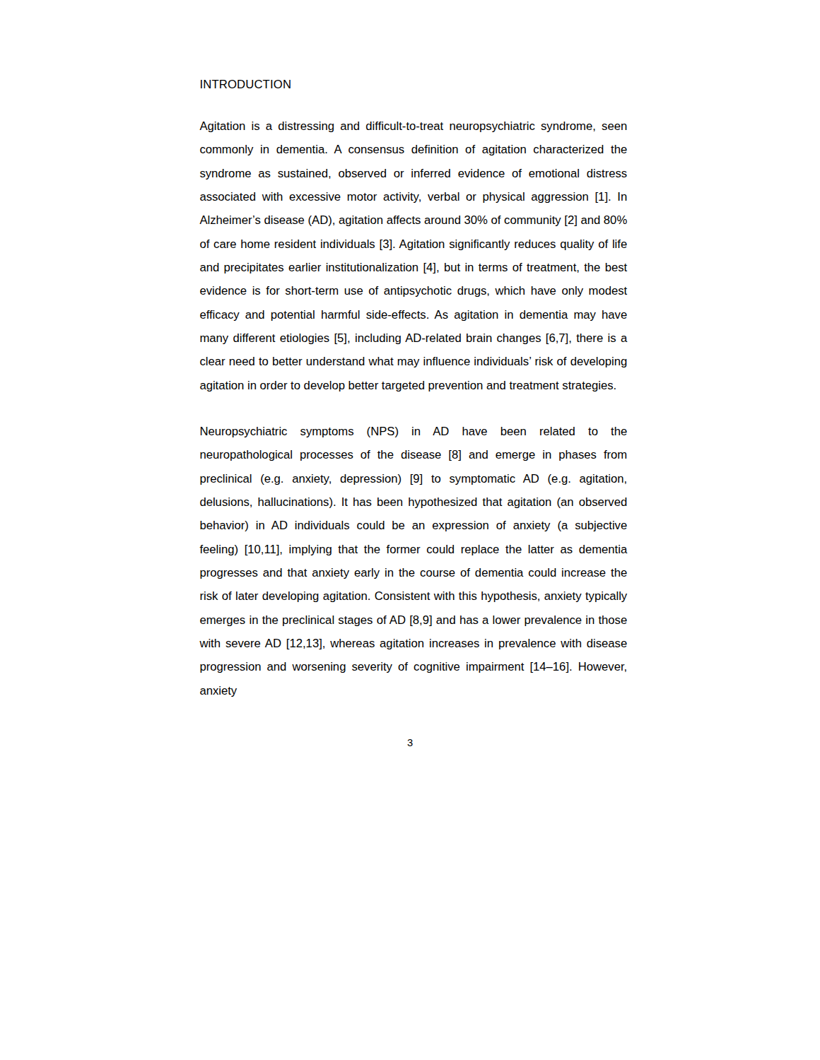INTRODUCTION
Agitation is a distressing and difficult-to-treat neuropsychiatric syndrome, seen commonly in dementia. A consensus definition of agitation characterized the syndrome as sustained, observed or inferred evidence of emotional distress associated with excessive motor activity, verbal or physical aggression [1]. In Alzheimer’s disease (AD), agitation affects around 30% of community [2] and 80% of care home resident individuals [3]. Agitation significantly reduces quality of life and precipitates earlier institutionalization [4], but in terms of treatment, the best evidence is for short-term use of antipsychotic drugs, which have only modest efficacy and potential harmful side-effects. As agitation in dementia may have many different etiologies [5], including AD-related brain changes [6,7], there is a clear need to better understand what may influence individuals’ risk of developing agitation in order to develop better targeted prevention and treatment strategies.
Neuropsychiatric symptoms (NPS) in AD have been related to the neuropathological processes of the disease [8] and emerge in phases from preclinical (e.g. anxiety, depression) [9] to symptomatic AD (e.g. agitation, delusions, hallucinations). It has been hypothesized that agitation (an observed behavior) in AD individuals could be an expression of anxiety (a subjective feeling) [10,11], implying that the former could replace the latter as dementia progresses and that anxiety early in the course of dementia could increase the risk of later developing agitation. Consistent with this hypothesis, anxiety typically emerges in the preclinical stages of AD [8,9] and has a lower prevalence in those with severe AD [12,13], whereas agitation increases in prevalence with disease progression and worsening severity of cognitive impairment [14–16]. However, anxiety
3